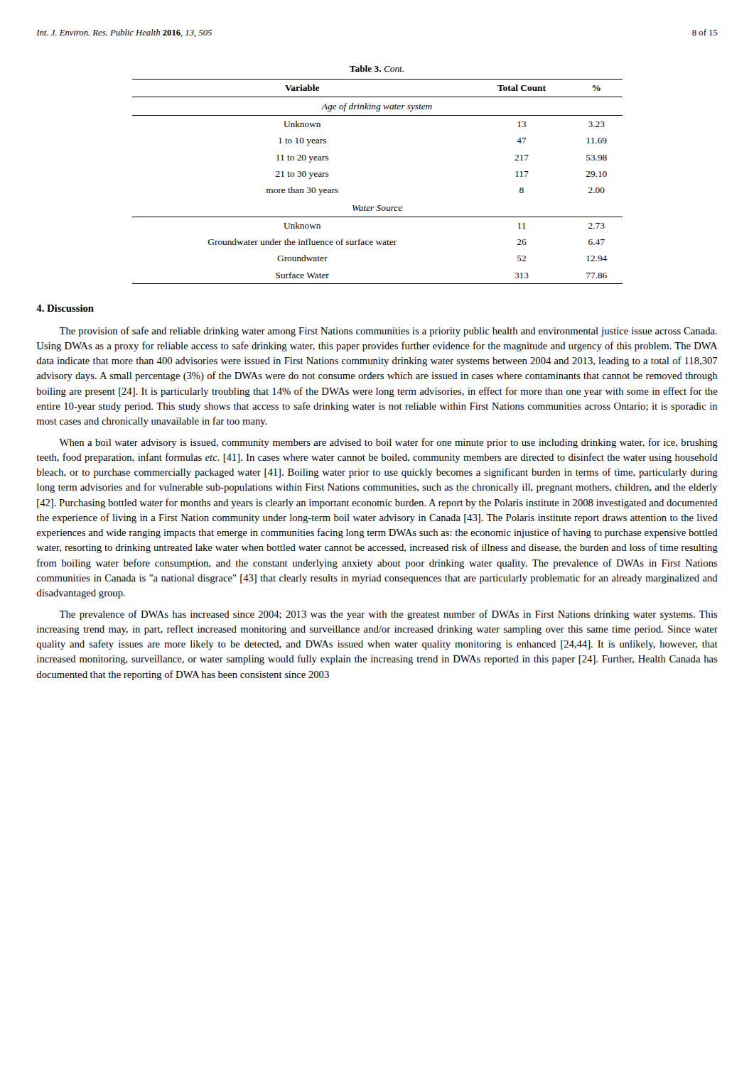Int. J. Environ. Res. Public Health 2016, 13, 505
8 of 15
Table 3. Cont.
| Variable | Total Count | % |
| --- | --- | --- |
| Age of drinking water system |
| Unknown | 13 | 3.23 |
| 1 to 10 years | 47 | 11.69 |
| 11 to 20 years | 217 | 53.98 |
| 21 to 30 years | 117 | 29.10 |
| more than 30 years | 8 | 2.00 |
| Water Source |
| Unknown | 11 | 2.73 |
| Groundwater under the influence of surface water | 26 | 6.47 |
| Groundwater | 52 | 12.94 |
| Surface Water | 313 | 77.86 |
4. Discussion
The provision of safe and reliable drinking water among First Nations communities is a priority public health and environmental justice issue across Canada. Using DWAs as a proxy for reliable access to safe drinking water, this paper provides further evidence for the magnitude and urgency of this problem. The DWA data indicate that more than 400 advisories were issued in First Nations community drinking water systems between 2004 and 2013, leading to a total of 118,307 advisory days. A small percentage (3%) of the DWAs were do not consume orders which are issued in cases where contaminants that cannot be removed through boiling are present [24]. It is particularly troubling that 14% of the DWAs were long term advisories, in effect for more than one year with some in effect for the entire 10-year study period. This study shows that access to safe drinking water is not reliable within First Nations communities across Ontario; it is sporadic in most cases and chronically unavailable in far too many.
When a boil water advisory is issued, community members are advised to boil water for one minute prior to use including drinking water, for ice, brushing teeth, food preparation, infant formulas etc. [41]. In cases where water cannot be boiled, community members are directed to disinfect the water using household bleach, or to purchase commercially packaged water [41]. Boiling water prior to use quickly becomes a significant burden in terms of time, particularly during long term advisories and for vulnerable sub-populations within First Nations communities, such as the chronically ill, pregnant mothers, children, and the elderly [42]. Purchasing bottled water for months and years is clearly an important economic burden. A report by the Polaris institute in 2008 investigated and documented the experience of living in a First Nation community under long-term boil water advisory in Canada [43]. The Polaris institute report draws attention to the lived experiences and wide ranging impacts that emerge in communities facing long term DWAs such as: the economic injustice of having to purchase expensive bottled water, resorting to drinking untreated lake water when bottled water cannot be accessed, increased risk of illness and disease, the burden and loss of time resulting from boiling water before consumption, and the constant underlying anxiety about poor drinking water quality. The prevalence of DWAs in First Nations communities in Canada is "a national disgrace" [43] that clearly results in myriad consequences that are particularly problematic for an already marginalized and disadvantaged group.
The prevalence of DWAs has increased since 2004; 2013 was the year with the greatest number of DWAs in First Nations drinking water systems. This increasing trend may, in part, reflect increased monitoring and surveillance and/or increased drinking water sampling over this same time period. Since water quality and safety issues are more likely to be detected, and DWAs issued when water quality monitoring is enhanced [24,44]. It is unlikely, however, that increased monitoring, surveillance, or water sampling would fully explain the increasing trend in DWAs reported in this paper [24]. Further, Health Canada has documented that the reporting of DWA has been consistent since 2003